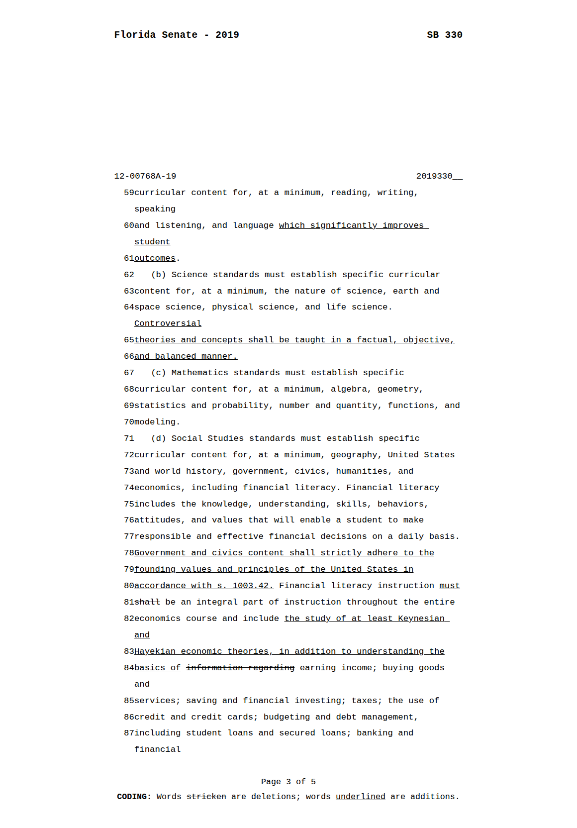Florida Senate - 2019 SB 330
12-00768A-19 2019330__
| 59 | curricular content for, at a minimum, reading, writing, speaking |
| 60 | and listening, and language which significantly improves student |
| 61 | outcomes . |
| 62 | (b) Science standards must establish specific curricular |
| 63 | content for, at a minimum, the nature of science, earth and |
| 64 | space science, physical science, and life science. Controversial |
| 65 | theories and concepts shall be taught in a factual, objective, |
| 66 | and balanced manner. |
| 67 | (c) Mathematics standards must establish specific |
| 68 | curricular content for, at a minimum, algebra, geometry, |
| 69 | statistics and probability, number and quantity, functions, and |
| 70 | modeling. |
| 71 | (d) Social Studies standards must establish specific |
| 72 | curricular content for, at a minimum, geography, United States |
| 73 | and world history, government, civics, humanities, and |
| 74 | economics, including financial literacy. Financial literacy |
| 75 | includes the knowledge, understanding, skills, behaviors, |
| 76 | attitudes, and values that will enable a student to make |
| 77 | responsible and effective financial decisions on a daily basis. |
| 78 | Government and civics content shall strictly adhere to the |
| 79 | founding values and principles of the United States in |
| 80 | accordance with s. 1003.42. Financial literacy instruction must |
| 81 | shall be an integral part of instruction throughout the entire |
| 82 | economics course and include the study of at least Keynesian and |
| 83 | Hayekian economic theories, in addition to understanding the |
| 84 | basics of information regarding earning income; buying goods and |
| 85 | services; saving and financial investing; taxes; the use of |
| 86 | credit and credit cards; budgeting and debt management, |
| 87 | including student loans and secured loans; banking and financial |
Page 3 of 5
CODING: Words stricken are deletions; words underlined are additions.